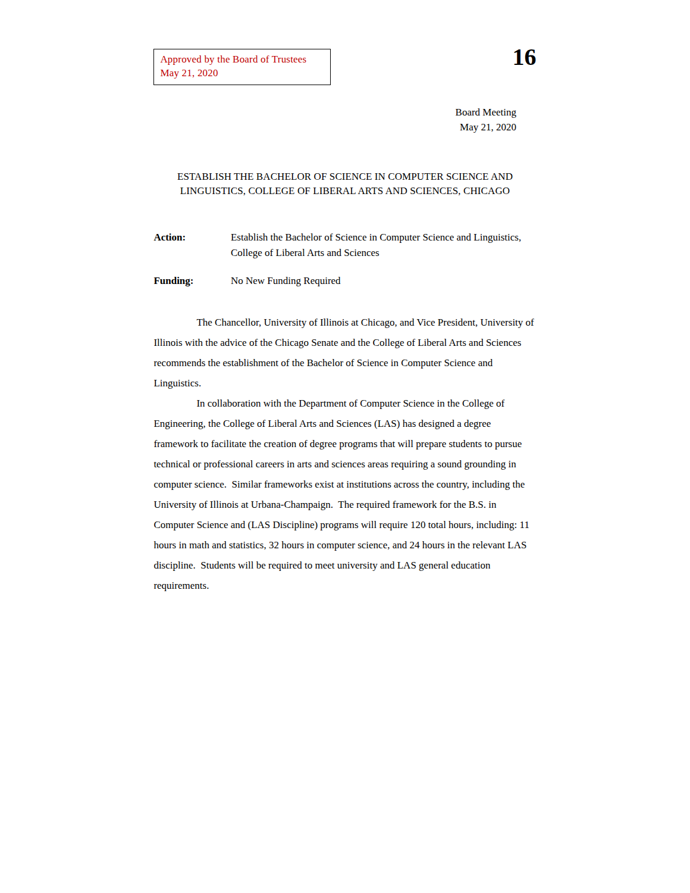Approved by the Board of Trustees
May 21, 2020
16
Board Meeting
May 21, 2020
Establish the Bachelor of Science in Computer Science and Linguistics, College of Liberal Arts and Sciences, Chicago
Action:
Establish the Bachelor of Science in Computer Science and Linguistics, College of Liberal Arts and Sciences
Funding:
No New Funding Required
The Chancellor, University of Illinois at Chicago, and Vice President, University of Illinois with the advice of the Chicago Senate and the College of Liberal Arts and Sciences recommends the establishment of the Bachelor of Science in Computer Science and Linguistics.
In collaboration with the Department of Computer Science in the College of Engineering, the College of Liberal Arts and Sciences (LAS) has designed a degree framework to facilitate the creation of degree programs that will prepare students to pursue technical or professional careers in arts and sciences areas requiring a sound grounding in computer science. Similar frameworks exist at institutions across the country, including the University of Illinois at Urbana-Champaign. The required framework for the B.S. in Computer Science and (LAS Discipline) programs will require 120 total hours, including: 11 hours in math and statistics, 32 hours in computer science, and 24 hours in the relevant LAS discipline. Students will be required to meet university and LAS general education requirements.